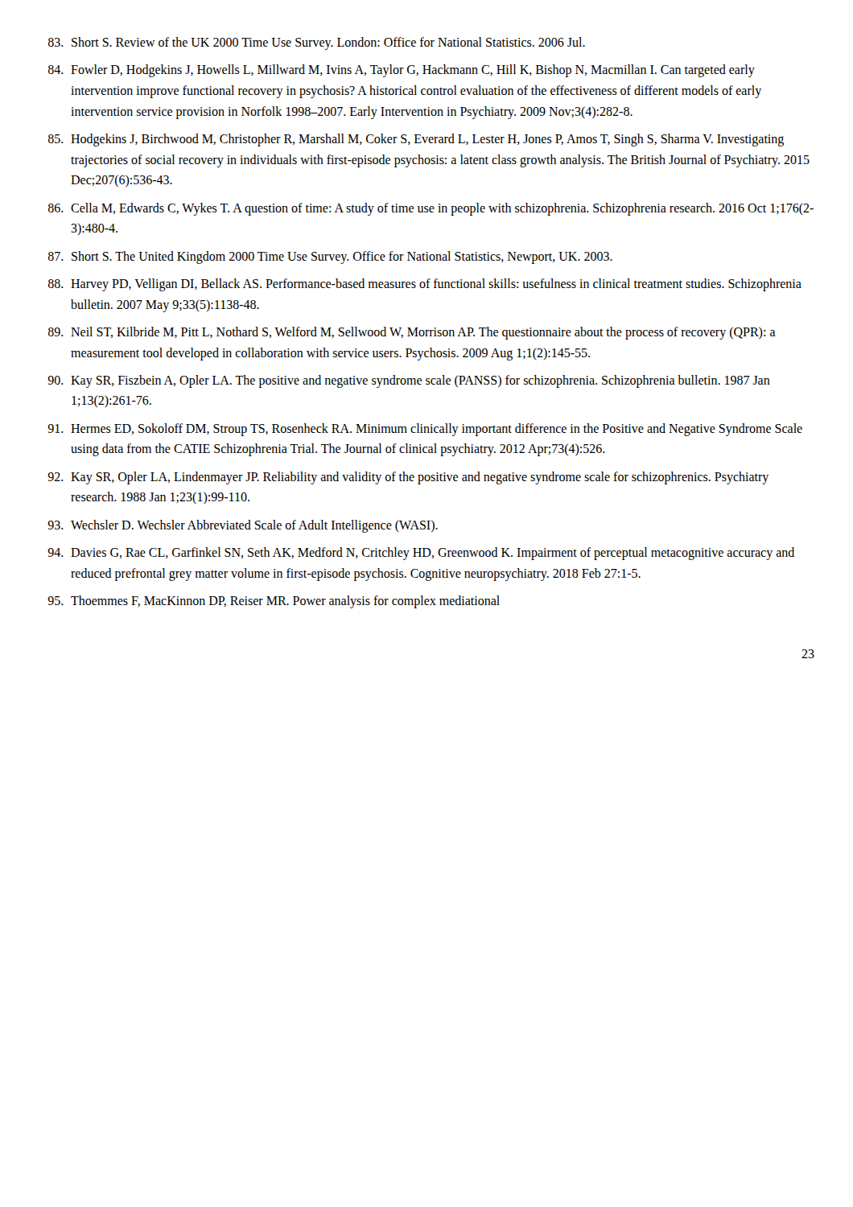Short S. Review of the UK 2000 Time Use Survey. London: Office for National Statistics. 2006 Jul.
Fowler D, Hodgekins J, Howells L, Millward M, Ivins A, Taylor G, Hackmann C, Hill K, Bishop N, Macmillan I. Can targeted early intervention improve functional recovery in psychosis? A historical control evaluation of the effectiveness of different models of early intervention service provision in Norfolk 1998–2007. Early Intervention in Psychiatry. 2009 Nov;3(4):282-8.
Hodgekins J, Birchwood M, Christopher R, Marshall M, Coker S, Everard L, Lester H, Jones P, Amos T, Singh S, Sharma V. Investigating trajectories of social recovery in individuals with first-episode psychosis: a latent class growth analysis. The British Journal of Psychiatry. 2015 Dec;207(6):536-43.
Cella M, Edwards C, Wykes T. A question of time: A study of time use in people with schizophrenia. Schizophrenia research. 2016 Oct 1;176(2-3):480-4.
Short S. The United Kingdom 2000 Time Use Survey. Office for National Statistics, Newport, UK. 2003.
Harvey PD, Velligan DI, Bellack AS. Performance-based measures of functional skills: usefulness in clinical treatment studies. Schizophrenia bulletin. 2007 May 9;33(5):1138-48.
Neil ST, Kilbride M, Pitt L, Nothard S, Welford M, Sellwood W, Morrison AP. The questionnaire about the process of recovery (QPR): a measurement tool developed in collaboration with service users. Psychosis. 2009 Aug 1;1(2):145-55.
Kay SR, Fiszbein A, Opler LA. The positive and negative syndrome scale (PANSS) for schizophrenia. Schizophrenia bulletin. 1987 Jan 1;13(2):261-76.
Hermes ED, Sokoloff DM, Stroup TS, Rosenheck RA. Minimum clinically important difference in the Positive and Negative Syndrome Scale using data from the CATIE Schizophrenia Trial. The Journal of clinical psychiatry. 2012 Apr;73(4):526.
Kay SR, Opler LA, Lindenmayer JP. Reliability and validity of the positive and negative syndrome scale for schizophrenics. Psychiatry research. 1988 Jan 1;23(1):99-110.
Wechsler D. Wechsler Abbreviated Scale of Adult Intelligence (WASI).
Davies G, Rae CL, Garfinkel SN, Seth AK, Medford N, Critchley HD, Greenwood K. Impairment of perceptual metacognitive accuracy and reduced prefrontal grey matter volume in first-episode psychosis. Cognitive neuropsychiatry. 2018 Feb 27:1-5.
Thoemmes F, MacKinnon DP, Reiser MR. Power analysis for complex mediational
23